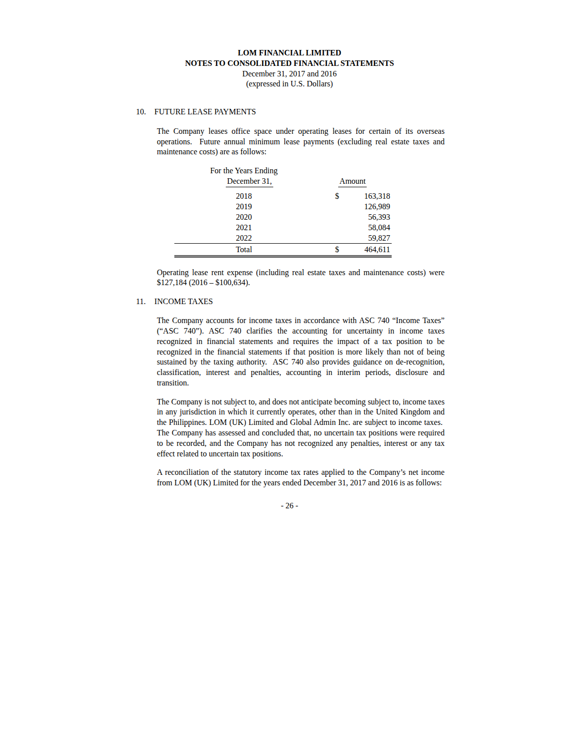LOM Financial Limited
Notes to Consolidated Financial Statements
December 31, 2017 and 2016
(expressed in U.S. Dollars)
10.
Future Lease Payments
The Company leases office space under operating leases for certain of its overseas operations. Future annual minimum lease payments (excluding real estate taxes and maintenance costs) are as follows:
| For the Years Ending | |
| --- | --- |
| December 31, | Amount |
| 2018 | $ | 163,318 |
| 2019 | | 126,989 |
| 2020 | | 56,393 |
| 2021 | | 58,084 |
| 2022 | | 59,827 |
| Total | $ | 464,611 |
Operating lease rent expense (including real estate taxes and maintenance costs) were $127,184 (2016 – $100,634).
11.
Income Taxes
The Company accounts for income taxes in accordance with ASC 740 “Income Taxes” (“ASC 740”). ASC 740 clarifies the accounting for uncertainty in income taxes recognized in financial statements and requires the impact of a tax position to be recognized in the financial statements if that position is more likely than not of being sustained by the taxing authority. ASC 740 also provides guidance on de-recognition, classification, interest and penalties, accounting in interim periods, disclosure and transition.
The Company is not subject to, and does not anticipate becoming subject to, income taxes in any jurisdiction in which it currently operates, other than in the United Kingdom and the Philippines. LOM (UK) Limited and Global Admin Inc. are subject to income taxes. The Company has assessed and concluded that, no uncertain tax positions were required to be recorded, and the Company has not recognized any penalties, interest or any tax effect related to uncertain tax positions.
A reconciliation of the statutory income tax rates applied to the Company’s net income from LOM (UK) Limited for the years ended December 31, 2017 and 2016 is as follows:
- 26 -